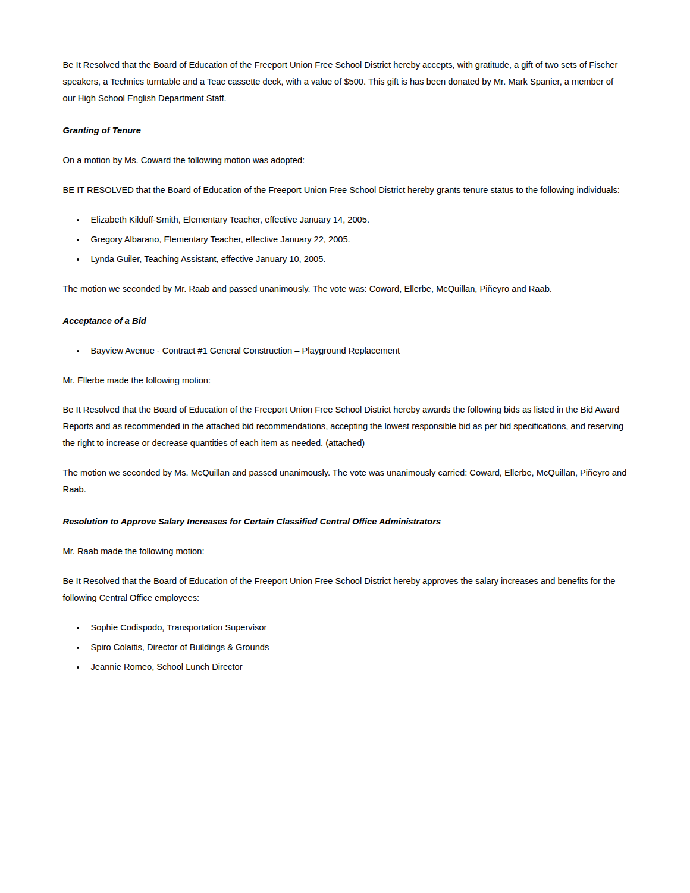Be It Resolved that the Board of Education of the Freeport Union Free School District hereby accepts, with gratitude, a gift of two sets of Fischer speakers, a Technics turntable and a Teac cassette deck, with a value of $500. This gift is has been donated by Mr. Mark Spanier, a member of our High School English Department Staff.
Granting of Tenure
On a motion by Ms. Coward the following motion was adopted:
BE IT RESOLVED that the Board of Education of the Freeport Union Free School District hereby grants tenure status to the following individuals:
Elizabeth Kilduff-Smith, Elementary Teacher, effective January 14, 2005.
Gregory Albarano, Elementary Teacher, effective January 22, 2005.
Lynda Guiler, Teaching Assistant, effective January 10, 2005.
The motion we seconded by Mr. Raab and passed unanimously. The vote was: Coward, Ellerbe, McQuillan, Piñeyro and Raab.
Acceptance of a Bid
Bayview Avenue - Contract #1 General Construction – Playground Replacement
Mr. Ellerbe made the following motion:
Be It Resolved that the Board of Education of the Freeport Union Free School District hereby awards the following bids as listed in the Bid Award Reports and as recommended in the attached bid recommendations, accepting the lowest responsible bid as per bid specifications, and reserving the right to increase or decrease quantities of each item as needed. (attached)
The motion we seconded by Ms. McQuillan and passed unanimously. The vote was unanimously carried: Coward, Ellerbe, McQuillan, Piñeyro and Raab.
Resolution to Approve Salary Increases for Certain Classified Central Office Administrators
Mr. Raab made the following motion:
Be It Resolved that the Board of Education of the Freeport Union Free School District hereby approves the salary increases and benefits for the following Central Office employees:
Sophie Codispodo, Transportation Supervisor
Spiro Colaitis, Director of Buildings & Grounds
Jeannie Romeo, School Lunch Director